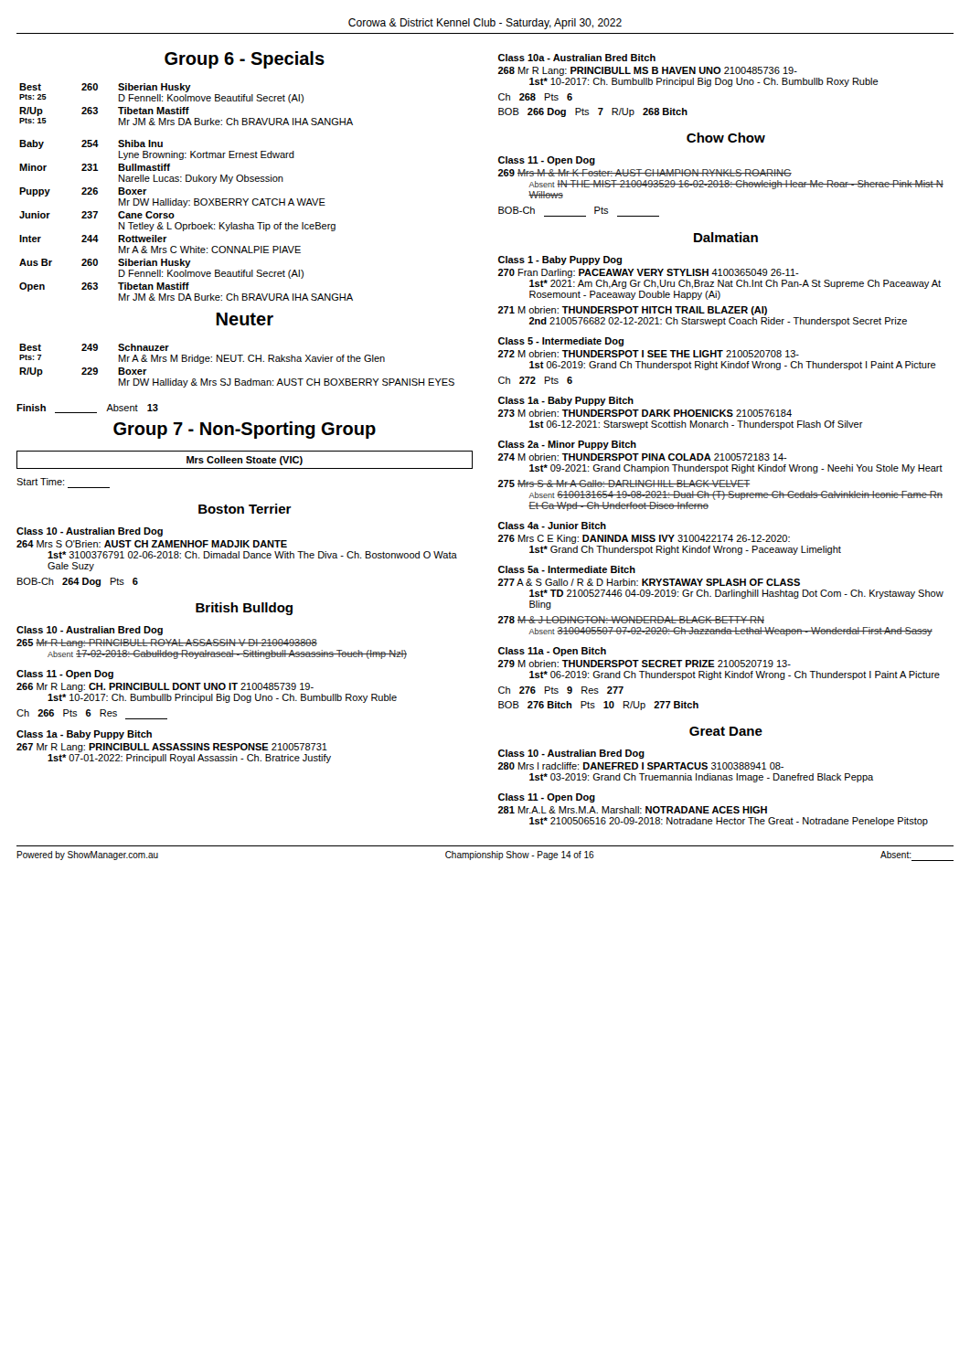Corowa & District Kennel Club - Saturday, April 30, 2022
Group 6 - Specials
| Best Pts: 25 | 260 | Siberian Husky D Fennell: Koolmove Beautiful Secret (AI) |
| R/Up Pts: 15 | 263 | Tibetan Mastiff Mr JM & Mrs DA Burke: Ch BRAVURA IHA SANGHA |
| Baby | 254 | Shiba Inu Lyne Browning: Kortmar Ernest Edward |
| Minor | 231 | Bullmastiff Narelle Lucas: Dukory My Obsession |
| Puppy | 226 | Boxer Mr DW Halliday: BOXBERRY CATCH A WAVE |
| Junior | 237 | Cane Corso N Tetley & L Oprboek: Kylasha Tip of the IceBerg |
| Inter | 244 | Rottweiler Mr A & Mrs C White: CONNALPIE PIAVE |
| Aus Br | 260 | Siberian Husky D Fennell: Koolmove Beautiful Secret (AI) |
| Open | 263 | Tibetan Mastiff Mr JM & Mrs DA Burke: Ch BRAVURA IHA SANGHA |
Neuter
| Best Pts: 7 | 249 | Schnauzer Mr A & Mrs M Bridge: NEUT. CH. Raksha Xavier of the Glen |
| R/Up | 229 | Boxer Mr DW Halliday & Mrs SJ Badman: AUST CH BOXBERRY SPANISH EYES |
Finish Absent 13
Group 7 - Non-Sporting Group
Mrs Colleen Stoate (VIC)
Start Time:
Boston Terrier
Class 10 - Australian Bred Dog
264 Mrs S O'Brien: AUST CH ZAMENHOF MADJIK DANTE
1st* 3100376791 02-06-2018: Ch. Dimadal Dance With The Diva - Ch. Bostonwood O Wata Gale Suzy
BOB-Ch 264 Dog Pts 6
British Bulldog
Class 10 - Australian Bred Dog
265 Mr R Lang: PRINCIBULL ROYAL ASSASSIN V DI 2100493808
Absent 17-02-2018: Cabulldog Royalrascal - Sittingbull Assassins Touch (Imp Nzl)
Class 11 - Open Dog
266 Mr R Lang: CH. PRINCIBULL DONT UNO IT 2100485739 19-
1st* 10-2017: Ch. Bumbullb Principul Big Dog Uno - Ch. Bumbullb Roxy Ruble
Ch 266 Pts 6 Res
Class 1a - Baby Puppy Bitch
267 Mr R Lang: PRINCIBULL ASSASSINS RESPONSE 2100578731
1st* 07-01-2022: Principull Royal Assassin - Ch. Bratrice Justify
Class 10a - Australian Bred Bitch
268 Mr R Lang: PRINCIBULL MS B HAVEN UNO 2100485736 19-
1st* 10-2017: Ch. Bumbullb Principul Big Dog Uno - Ch. Bumbullb Roxy Ruble
Ch 268 Pts 6
BOB 266 Dog Pts 7 R/Up 268 Bitch
Chow Chow
Class 11 - Open Dog
269 Mrs M & Mr K Foster: AUST CHAMPION RYNKLS ROARING
Absent IN THE MIST 2100493529 16-02-2018: Chowleigh Hear Me Roar - Sherae Pink Mist N Willows
BOB-Ch Pts
Dalmatian
Class 1 - Baby Puppy Dog
270 Fran Darling: PACEAWAY VERY STYLISH 4100365049 26-11-
1st* 2021: Am Ch,Arg Gr Ch,Uru Ch,Braz Nat Ch.Int Ch Pan-A St Supreme Ch Paceaway At Rosemount - Paceaway Double Happy (Ai)
271 M obrien: THUNDERSPOT HITCH TRAIL BLAZER (AI)
2nd 2100576682 02-12-2021: Ch Starswept Coach Rider - Thunderspot Secret Prize
Class 5 - Intermediate Dog
272 M obrien: THUNDERSPOT I SEE THE LIGHT 2100520708 13-
1st 06-2019: Grand Ch Thunderspot Right Kindof Wrong - Ch Thunderspot I Paint A Picture
Ch 272 Pts 6
Class 1a - Baby Puppy Bitch
273 M obrien: THUNDERSPOT DARK PHOENICKS 2100576184
1st 06-12-2021: Starswept Scottish Monarch - Thunderspot Flash Of Silver
Class 2a - Minor Puppy Bitch
274 M obrien: THUNDERSPOT PINA COLADA 2100572183 14-
1st* 09-2021: Grand Champion Thunderspot Right Kindof Wrong - Neehi You Stole My Heart
275 Mrs S & Mr A Gallo: DARLINGHILL BLACK VELVET
Absent 6100131654 19-08-2021: Dual Ch (T) Supreme Ch Ccdals Calvinklein Iconic Fame Rn Et Ca Wpd - Ch Underfoot Disco Inferno
Class 4a - Junior Bitch
276 Mrs C E King: DANINDA MISS IVY 3100422174 26-12-2020:
1st* Grand Ch Thunderspot Right Kindof Wrong - Paceaway Limelight
Class 5a - Intermediate Bitch
277 A & S Gallo / R & D Harbin: KRYSTAWAY SPLASH OF CLASS
1st* TD 2100527446 04-09-2019: Gr Ch. Darlinghill Hashtag Dot Com - Ch. Krystaway Show Bling
278 M & J LODINGTON: WONDERDAL BLACK BETTY RN
Absent 3100405507 07-02-2020: Ch Jazzanda Lethal Weapon - Wonderdal First And Sassy
Class 11a - Open Bitch
279 M obrien: THUNDERSPOT SECRET PRIZE 2100520719 13-
1st* 06-2019: Grand Ch Thunderspot Right Kindof Wrong - Ch Thunderspot I Paint A Picture
Ch 276 Pts 9 Res 277
BOB 276 Bitch Pts 10 R/Up 277 Bitch
Great Dane
Class 10 - Australian Bred Dog
280 Mrs l radcliffe: DANEFRED I SPARTACUS 3100388941 08-
1st* 03-2019: Grand Ch Truemannia Indianas Image - Danefred Black Peppa
Class 11 - Open Dog
281 Mr.A.L & Mrs.M.A. Marshall: NOTRADANE ACES HIGH
1st* 2100506516 20-09-2018: Notradane Hector The Great - Notradane Penelope Pitstop
Powered by ShowManager.com.au
Championship Show - Page 14 of 16
Absent: